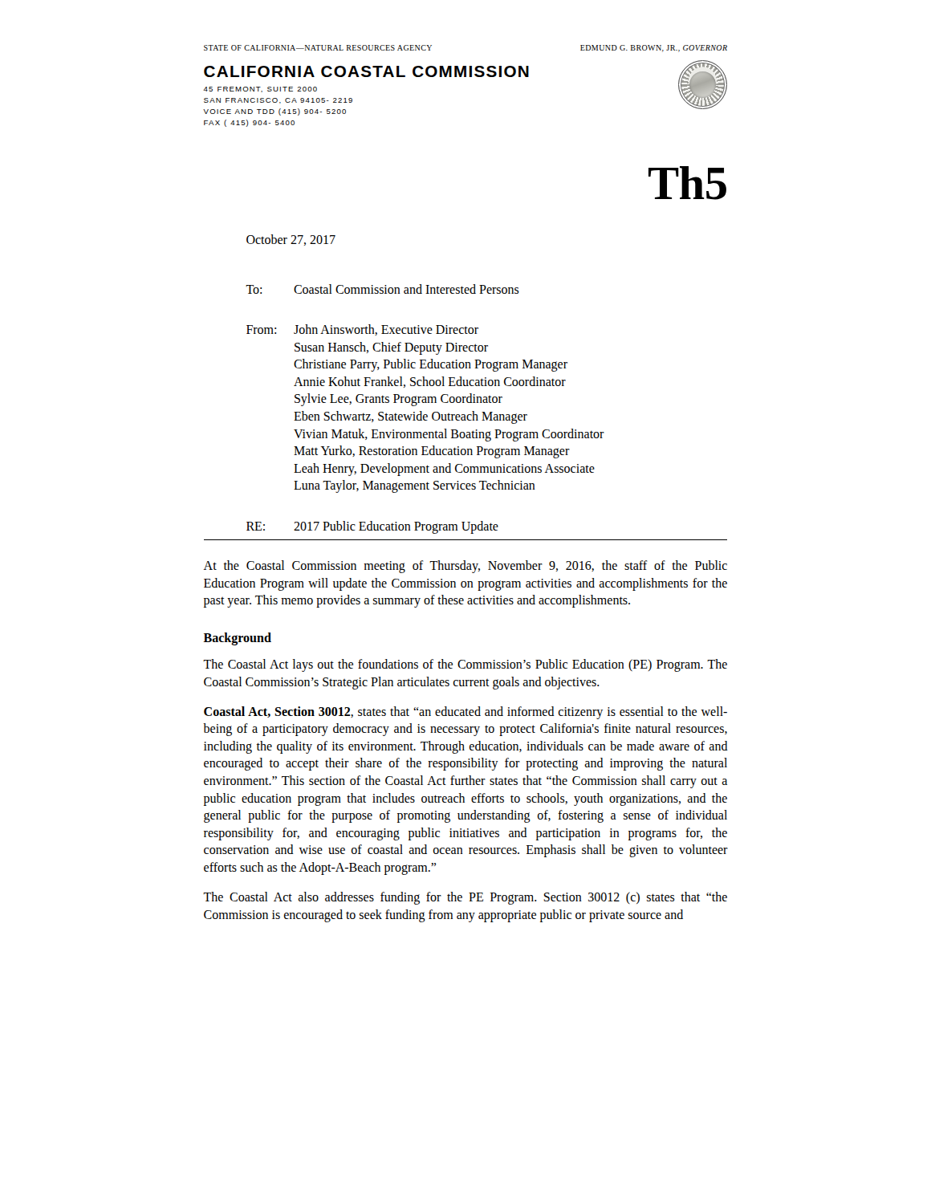State of California—Natural Resources Agency Edmund G. Brown, Jr., Governor
CALIFORNIA COASTAL COMMISSION
45 Fremont, Suite 2000
San Francisco, CA 94105- 2219
Voice and TDD (415) 904- 5200
Fax ( 415) 904- 5400
Th5
October 27, 2017
To:
Coastal Commission and Interested Persons
From:
John Ainsworth, Executive Director
Susan Hansch, Chief Deputy Director
Christiane Parry, Public Education Program Manager
Annie Kohut Frankel, School Education Coordinator
Sylvie Lee, Grants Program Coordinator
Eben Schwartz, Statewide Outreach Manager
Vivian Matuk, Environmental Boating Program Coordinator
Matt Yurko, Restoration Education Program Manager
Leah Henry, Development and Communications Associate
Luna Taylor, Management Services Technician
RE:
2017 Public Education Program Update
At the Coastal Commission meeting of Thursday, November 9, 2016, the staff of the Public Education Program will update the Commission on program activities and accomplishments for the past year. This memo provides a summary of these activities and accomplishments.
Background
The Coastal Act lays out the foundations of the Commission’s Public Education (PE) Program. The Coastal Commission’s Strategic Plan articulates current goals and objectives.
Coastal Act, Section 30012, states that “an educated and informed citizenry is essential to the well-being of a participatory democracy and is necessary to protect California's finite natural resources, including the quality of its environment. Through education, individuals can be made aware of and encouraged to accept their share of the responsibility for protecting and improving the natural environment.” This section of the Coastal Act further states that “the Commission shall carry out a public education program that includes outreach efforts to schools, youth organizations, and the general public for the purpose of promoting understanding of, fostering a sense of individual responsibility for, and encouraging public initiatives and participation in programs for, the conservation and wise use of coastal and ocean resources. Emphasis shall be given to volunteer efforts such as the Adopt-A-Beach program.”
The Coastal Act also addresses funding for the PE Program. Section 30012 (c) states that “the Commission is encouraged to seek funding from any appropriate public or private source and